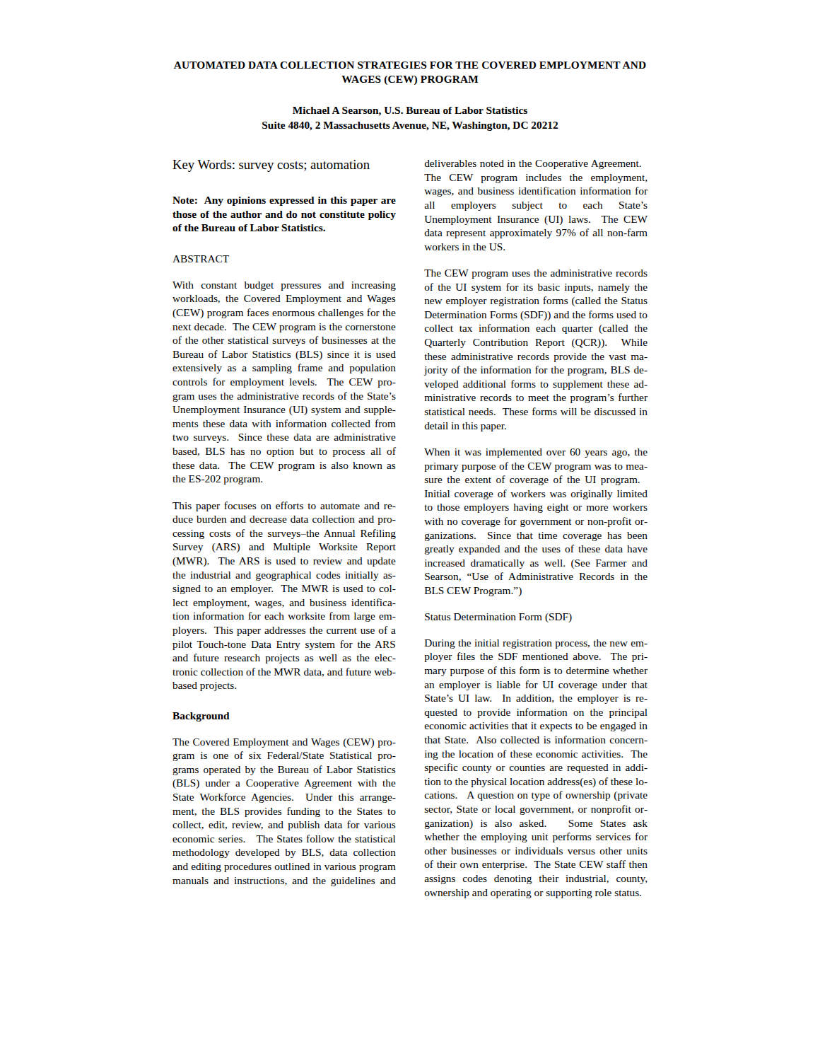AUTOMATED DATA COLLECTION STRATEGIES FOR THE COVERED EMPLOYMENT AND
WAGES (CEW) PROGRAM
Michael A Searson, U.S. Bureau of Labor Statistics
Suite 4840, 2 Massachusetts Avenue, NE, Washington, DC 20212
Key Words: survey costs; automation
Note: Any opinions expressed in this paper are those of the author and do not constitute policy of the Bureau of Labor Statistics.
ABSTRACT
With constant budget pressures and increasing workloads, the Covered Employment and Wages (CEW) program faces enormous challenges for the next decade. The CEW program is the cornerstone of the other statistical surveys of businesses at the Bureau of Labor Statistics (BLS) since it is used extensively as a sampling frame and population controls for employment levels. The CEW program uses the administrative records of the State’s Unemployment Insurance (UI) system and supplements these data with information collected from two surveys. Since these data are administrative based, BLS has no option but to process all of these data. The CEW program is also known as the ES-202 program.
This paper focuses on efforts to automate and reduce burden and decrease data collection and processing costs of the surveys–the Annual Refiling Survey (ARS) and Multiple Worksite Report (MWR). The ARS is used to review and update the industrial and geographical codes initially assigned to an employer. The MWR is used to collect employment, wages, and business identification information for each worksite from large employers. This paper addresses the current use of a pilot Touch-tone Data Entry system for the ARS and future research projects as well as the electronic collection of the MWR data, and future web-based projects.
Background
The Covered Employment and Wages (CEW) program is one of six Federal/State Statistical programs operated by the Bureau of Labor Statistics (BLS) under a Cooperative Agreement with the State Workforce Agencies. Under this arrangement, the BLS provides funding to the States to collect, edit, review, and publish data for various economic series. The States follow the statistical methodology developed by BLS, data collection and editing procedures outlined in various program manuals and instructions, and the guidelines and deliverables noted in the Cooperative Agreement. The CEW program includes the employment, wages, and business identification information for all employers subject to each State’s Unemployment Insurance (UI) laws. The CEW data represent approximately 97% of all non-farm workers in the US.
The CEW program uses the administrative records of the UI system for its basic inputs, namely the new employer registration forms (called the Status Determination Forms (SDF)) and the forms used to collect tax information each quarter (called the Quarterly Contribution Report (QCR)). While these administrative records provide the vast majority of the information for the program, BLS developed additional forms to supplement these administrative records to meet the program’s further statistical needs. These forms will be discussed in detail in this paper.
When it was implemented over 60 years ago, the primary purpose of the CEW program was to measure the extent of coverage of the UI program. Initial coverage of workers was originally limited to those employers having eight or more workers with no coverage for government or non-profit organizations. Since that time coverage has been greatly expanded and the uses of these data have increased dramatically as well. (See Farmer and Searson, “Use of Administrative Records in the BLS CEW Program.”)
Status Determination Form (SDF)
During the initial registration process, the new employer files the SDF mentioned above. The primary purpose of this form is to determine whether an employer is liable for UI coverage under that State’s UI law. In addition, the employer is requested to provide information on the principal economic activities that it expects to be engaged in that State. Also collected is information concerning the location of these economic activities. The specific county or counties are requested in addition to the physical location address(es) of these locations. A question on type of ownership (private sector, State or local government, or nonprofit organization) is also asked. Some States ask whether the employing unit performs services for other businesses or individuals versus other units of their own enterprise. The State CEW staff then assigns codes denoting their industrial, county, ownership and operating or supporting role status.